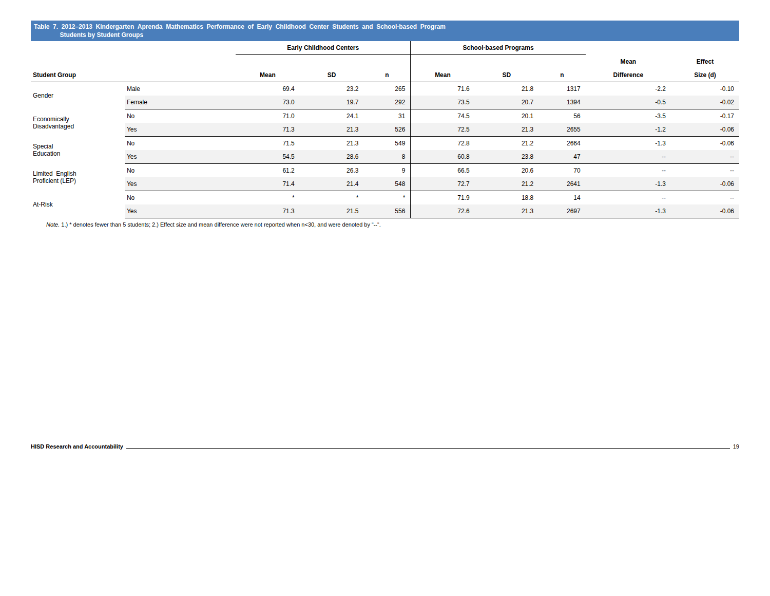Table 7. 2012–2013 Kindergarten Aprenda Mathematics Performance of Early Childhood Center Students and School-based Program Students by Student Groups
| | | Early Childhood Centers | School-based Programs | | |
| --- | --- | --- | --- | --- | --- |
| | | | | | | | | Mean | Effect |
| Student Group | | Mean | SD | n | Mean | SD | n | Difference | Size (d) |
| Gender | Male | 69.4 | 23.2 | 265 | 71.6 | 21.8 | 1317 | -2.2 | -0.10 |
| Female | 73.0 | 19.7 | 292 | 73.5 | 20.7 | 1394 | -0.5 | -0.02 |
| Economically Disadvantaged | No | 71.0 | 24.1 | 31 | 74.5 | 20.1 | 56 | -3.5 | -0.17 |
| Yes | 71.3 | 21.3 | 526 | 72.5 | 21.3 | 2655 | -1.2 | -0.06 |
| Special Education | No | 71.5 | 21.3 | 549 | 72.8 | 21.2 | 2664 | -1.3 | -0.06 |
| Yes | 54.5 | 28.6 | 8 | 60.8 | 23.8 | 47 | -- | -- |
| Limited English Proficient (LEP) | No | 61.2 | 26.3 | 9 | 66.5 | 20.6 | 70 | -- | -- |
| Yes | 71.4 | 21.4 | 548 | 72.7 | 21.2 | 2641 | -1.3 | -0.06 |
| At-Risk | No | * | * | * | 71.9 | 18.8 | 14 | -- | -- |
| Yes | 71.3 | 21.5 | 556 | 72.6 | 21.3 | 2697 | -1.3 | -0.06 |
Note. 1.) * denotes fewer than 5 students; 2.) Effect size and mean difference were not reported when n<30, and were denoted by “--“.
HISD Research and Accountability 19